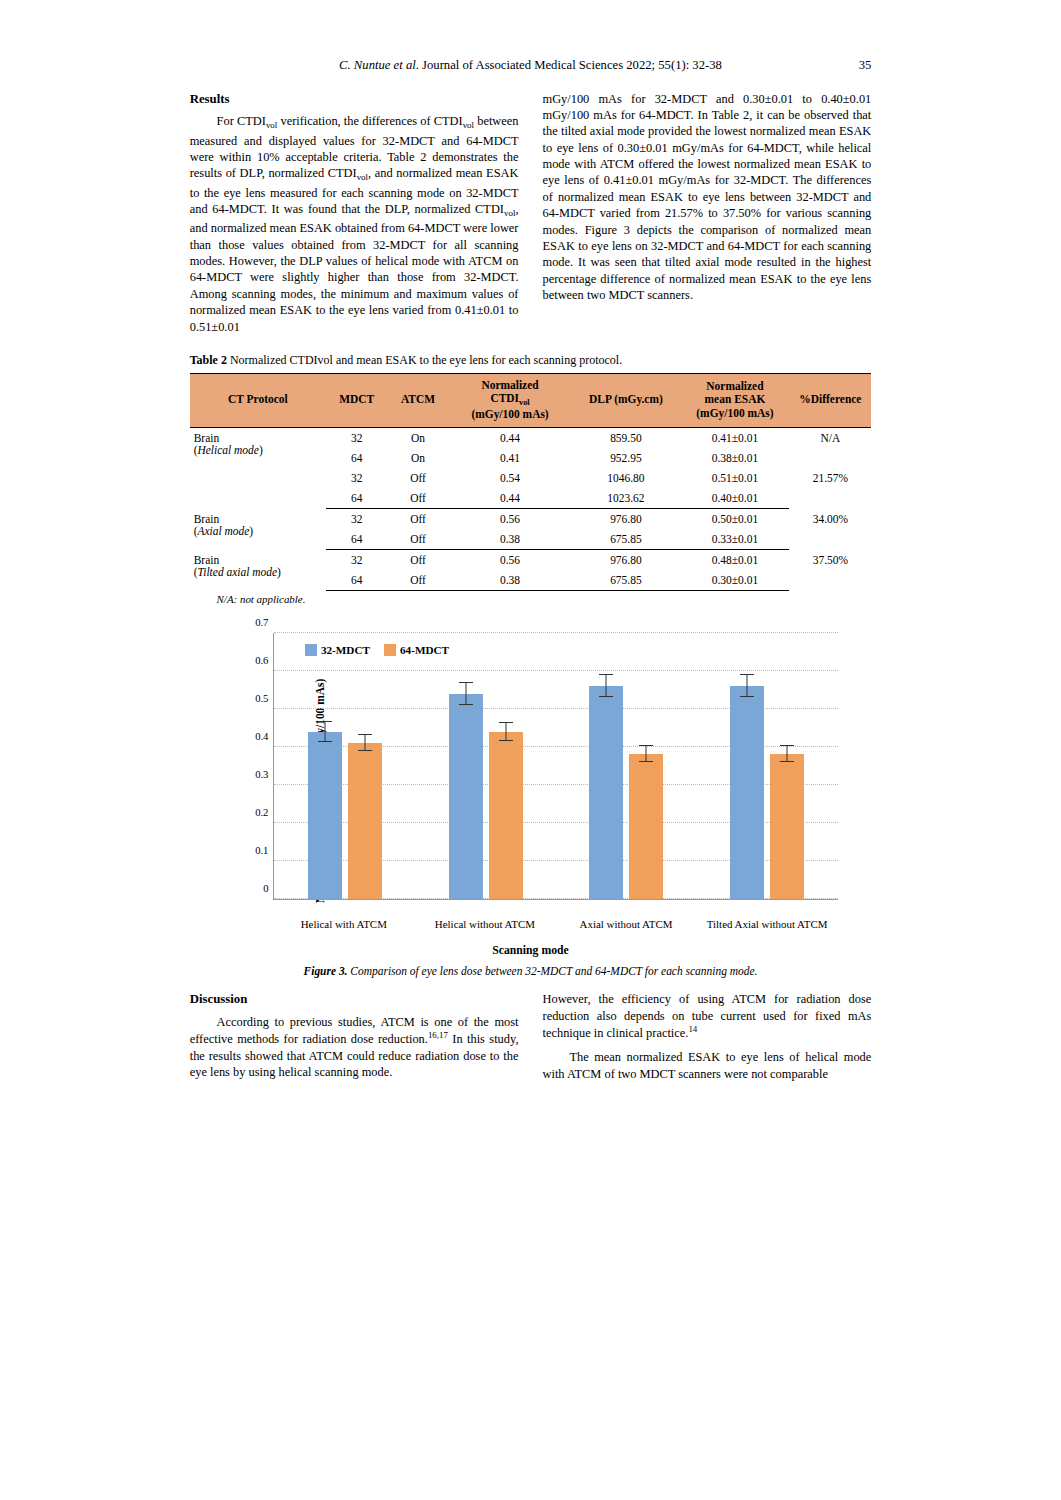C. Nuntue et al. Journal of Associated Medical Sciences 2022; 55(1): 32-38 35
Results
For CTDIvol verification, the differences of CTDIvol between measured and displayed values for 32-MDCT and 64-MDCT were within 10% acceptable criteria. Table 2 demonstrates the results of DLP, normalized CTDIvol, and normalized mean ESAK to the eye lens measured for each scanning mode on 32-MDCT and 64-MDCT. It was found that the DLP, normalized CTDIvol, and normalized mean ESAK obtained from 64-MDCT were lower than those values obtained from 32-MDCT for all scanning modes. However, the DLP values of helical mode with ATCM on 64-MDCT were slightly higher than those from 32-MDCT. Among scanning modes, the minimum and maximum values of normalized mean ESAK to the eye lens varied from 0.41±0.01 to 0.51±0.01
mGy/100 mAs for 32-MDCT and 0.30±0.01 to 0.40±0.01 mGy/100 mAs for 64-MDCT. In Table 2, it can be observed that the tilted axial mode provided the lowest normalized mean ESAK to eye lens of 0.30±0.01 mGy/mAs for 64-MDCT, while helical mode with ATCM offered the lowest normalized mean ESAK to eye lens of 0.41±0.01 mGy/mAs for 32-MDCT. The differences of normalized mean ESAK to eye lens between 32-MDCT and 64-MDCT varied from 21.57% to 37.50% for various scanning modes. Figure 3 depicts the comparison of normalized mean ESAK to eye lens on 32-MDCT and 64-MDCT for each scanning mode. It was seen that tilted axial mode resulted in the highest percentage difference of normalized mean ESAK to the eye lens between two MDCT scanners.
Table 2 Normalized CTDIvol and mean ESAK to the eye lens for each scanning protocol.
| CT Protocol | MDCT | ATCM | Normalized CTDI vol (mGy/100 mAs) | DLP (mGy.cm) | Normalized mean ESAK (mGy/100 mAs) | %Difference |
| --- | --- | --- | --- | --- | --- | --- |
| Brain ( Helical mode ) | 32 | On | 0.44 | 859.50 | 0.41±0.01 | N/A |
| 64 | On | 0.41 | 952.95 | 0.38±0.01 |
| 32 | Off | 0.54 | 1046.80 | 0.51±0.01 | 21.57% |
| 64 | Off | 0.44 | 1023.62 | 0.40±0.01 |
| Brain ( Axial mode ) | 32 | Off | 0.56 | 976.80 | 0.50±0.01 | 34.00% |
| 64 | Off | 0.38 | 675.85 | 0.33±0.01 |
| Brain ( Tilted axial mode ) | 32 | Off | 0.56 | 976.80 | 0.48±0.01 | 37.50% |
| 64 | Off | 0.38 | 675.85 | 0.30±0.01 |
N/A: not applicable.
Normalized ESAK to eye lens (mGy/100 mAs)
0
0.1
0.2
0.3
0.4
0.5
0.6
0.7
32-MDCT 64-MDCT
Helical with ATCM Helical without ATCM Axial without ATCM Tilted Axial without ATCM
Scanning mode
Figure 3. Comparison of eye lens dose between 32-MDCT and 64-MDCT for each scanning mode.
Discussion
According to previous studies, ATCM is one of the most effective methods for radiation dose reduction.16,17 In this study, the results showed that ATCM could reduce radiation dose to the eye lens by using helical scanning mode.
However, the efficiency of using ATCM for radiation dose reduction also depends on tube current used for fixed mAs technique in clinical practice.14
The mean normalized ESAK to eye lens of helical mode with ATCM of two MDCT scanners were not comparable